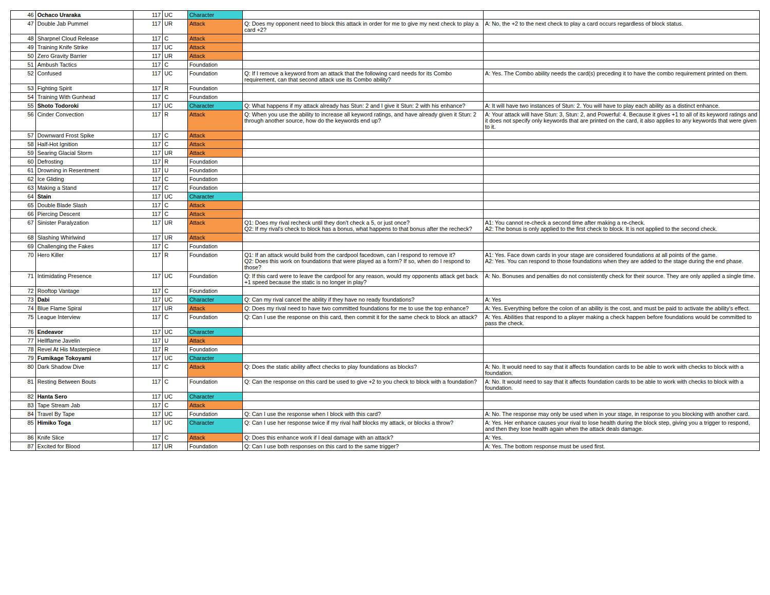| 46 | Ochaco Uraraka | 117 | UC | Character | | |
| 47 | Double Jab Pummel | 117 | UR | Attack | Q: Does my opponent need to block this attack in order for me to give my next check to play a card +2? | A: No, the +2 to the next check to play a card occurs regardless of block status. |
| 48 | Sharpnel Cloud Release | 117 | C | Attack | | |
| 49 | Training Knife Strike | 117 | UC | Attack | | |
| 50 | Zero Gravity Barrier | 117 | UR | Attack | | |
| 51 | Ambush Tactics | 117 | C | Foundation | | |
| 52 | Confused | 117 | UC | Foundation | Q: If I remove a keyword from an attack that the following card needs for its Combo requirement, can that second attack use its Combo ability? | A: Yes. The Combo ability needs the card(s) preceding it to have the combo requirement printed on them. |
| 53 | Fighting Spirit | 117 | R | Foundation | | |
| 54 | Training With Gunhead | 117 | C | Foundation | | |
| 55 | Shoto Todoroki | 117 | UC | Character | Q: What happens if my attack already has Stun: 2 and I give it Stun: 2 with his enhance? | A: It will have two instances of Stun: 2. You will have to play each ability as a distinct enhance. |
| 56 | Cinder Convection | 117 | R | Attack | Q: When you use the ability to increase all keyword ratings, and have already given it Stun: 2 through another source, how do the keywords end up? | A: Your attack will have Stun: 3, Stun: 2, and Powerful: 4. Because it gives +1 to all of its keyword ratings and it does not specify only keywords that are printed on the card, it also applies to any keywords that were given to it. |
| 57 | Downward Frost Spike | 117 | C | Attack | | |
| 58 | Half-Hot Ignition | 117 | C | Attack | | |
| 59 | Searing Glacial Storm | 117 | UR | Attack | | |
| 60 | Defrosting | 117 | R | Foundation | | |
| 61 | Drowning in Resentment | 117 | U | Foundation | | |
| 62 | Ice Gliding | 117 | C | Foundation | | |
| 63 | Making a Stand | 117 | C | Foundation | | |
| 64 | Stain | 117 | UC | Character | | |
| 65 | Double Blade Slash | 117 | C | Attack | | |
| 66 | Piercing Descent | 117 | C | Attack | | |
| 67 | Sinister Paralyzation | 117 | UR | Attack | Q1: Does my rival recheck until they don't check a 5, or just once? Q2: If my rival's check to block has a bonus, what happens to that bonus after the recheck? | A1: You cannot re-check a second time after making a re-check. A2: The bonus is only applied to the first check to block. It is not applied to the second check. |
| 68 | Slashing Whirlwind | 117 | UR | Attack | | |
| 69 | Challenging the Fakes | 117 | C | Foundation | | |
| 70 | Hero Killer | 117 | R | Foundation | Q1: If an attack would build from the cardpool facedown, can I respond to remove it? Q2: Does this work on foundations that were played as a form? If so, when do I respond to those? | A1: Yes. Face down cards in your stage are considered foundations at all points of the game. A2: Yes. You can respond to those foundations when they are added to the stage during the end phase. |
| 71 | Intimidating Presence | 117 | UC | Foundation | Q: If this card were to leave the cardpool for any reason, would my opponents attack get back +1 speed because the static is no longer in play? | A: No. Bonuses and penalties do not consistently check for their source. They are only applied a single time. |
| 72 | Rooftop Vantage | 117 | C | Foundation | | |
| 73 | Dabi | 117 | UC | Character | Q: Can my rival cancel the ability if they have no ready foundations? | A: Yes |
| 74 | Blue Flame Spiral | 117 | UR | Attack | Q: Does my rival need to have two committed foundations for me to use the top enhance? | A: Yes. Everything before the colon of an ability is the cost, and must be paid to activate the ability's effect. |
| 75 | League Interview | 117 | C | Foundation | Q: Can I use the response on this card, then commit it for the same check to block an attack? | A: Yes. Abilities that respond to a player making a check happen before foundations would be committed to pass the check. |
| 76 | Endeavor | 117 | UC | Character | | |
| 77 | Hellflame Javelin | 117 | U | Attack | | |
| 78 | Revel At His Masterpiece | 117 | R | Foundation | | |
| 79 | Fumikage Tokoyami | 117 | UC | Character | | |
| 80 | Dark Shadow Dive | 117 | C | Attack | Q: Does the static ability affect checks to play foundations as blocks? | A: No. It would need to say that it affects foundation cards to be able to work with checks to block with a foundation. |
| 81 | Resting Between Bouts | 117 | C | Foundation | Q: Can the response on this card be used to give +2 to you check to block with a foundation? | A: No. It would need to say that it affects foundation cards to be able to work with checks to block with a foundation. |
| 82 | Hanta Sero | 117 | UC | Character | | |
| 83 | Tape Stream Jab | 117 | C | Attack | | |
| 84 | Travel By Tape | 117 | UC | Foundation | Q: Can I use the response when I block with this card? | A: No. The response may only be used when in your stage, in response to you blocking with another card. |
| 85 | Himiko Toga | 117 | UC | Character | Q: Can I use her response twice if my rival half blocks my attack, or blocks a throw? | A: Yes. Her enhance causes your rival to lose health during the block step, giving you a trigger to respond, and then they lose health again when the attack deals damage. |
| 86 | Knife Slice | 117 | C | Attack | Q: Does this enhance work if I deal damage with an attack? | A: Yes. |
| 87 | Excited for Blood | 117 | UR | Foundation | Q: Can I use both responses on this card to the same trigger? | A: Yes. The bottom response must be used first. |